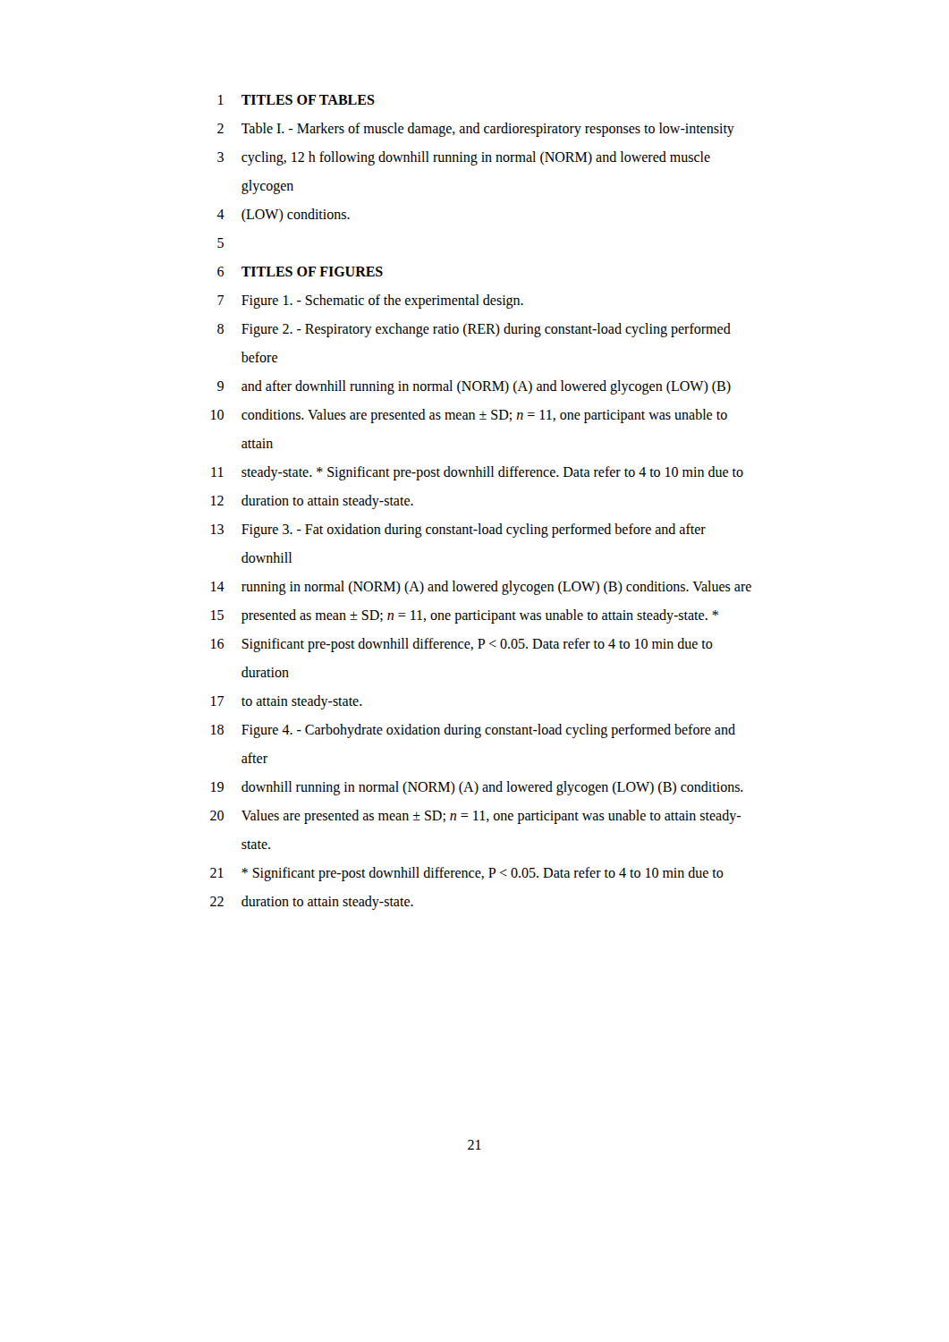TITLES OF TABLES
Table I. - Markers of muscle damage, and cardiorespiratory responses to low-intensity
cycling, 12 h following downhill running in normal (NORM) and lowered muscle glycogen
(LOW) conditions.
TITLES OF FIGURES
Figure 1. - Schematic of the experimental design.
Figure 2. - Respiratory exchange ratio (RER) during constant-load cycling performed before
and after downhill running in normal (NORM) (A) and lowered glycogen (LOW) (B)
conditions. Values are presented as mean ± SD; n = 11, one participant was unable to attain
steady-state. * Significant pre-post downhill difference. Data refer to 4 to 10 min due to
duration to attain steady-state.
Figure 3. - Fat oxidation during constant-load cycling performed before and after downhill
running in normal (NORM) (A) and lowered glycogen (LOW) (B) conditions. Values are
presented as mean ± SD; n = 11, one participant was unable to attain steady-state. *
Significant pre-post downhill difference, P < 0.05. Data refer to 4 to 10 min due to duration
to attain steady-state.
Figure 4. - Carbohydrate oxidation during constant-load cycling performed before and after
downhill running in normal (NORM) (A) and lowered glycogen (LOW) (B) conditions.
Values are presented as mean ± SD; n = 11, one participant was unable to attain steady-state.
* Significant pre-post downhill difference, P < 0.05. Data refer to 4 to 10 min due to
duration to attain steady-state.
21